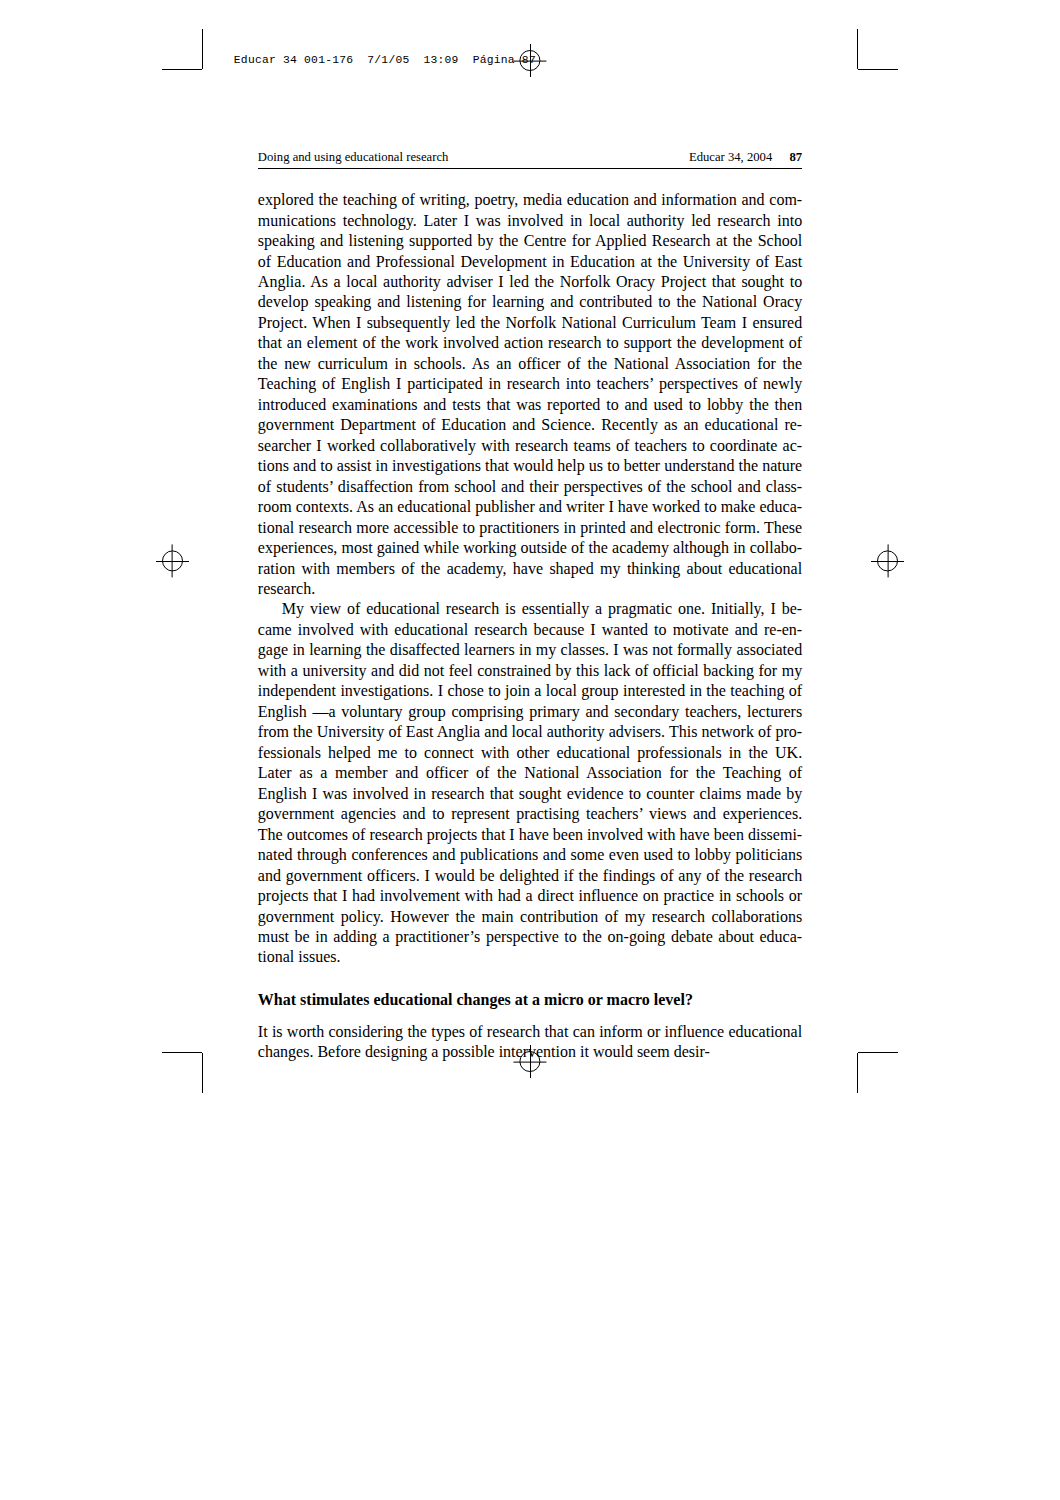Educar 34 001-176 7/1/05 13:09 Página 87
Doing and using educational research Educar 34, 200487
explored the teaching of writing, poetry, media education and information and communications technology. Later I was involved in local authority led research into speaking and listening supported by the Centre for Applied Research at the School of Education and Professional Development in Education at the University of East Anglia. As a local authority adviser I led the Norfolk Oracy Project that sought to develop speaking and listening for learning and contributed to the National Oracy Project. When I subsequently led the Norfolk National Curriculum Team I ensured that an element of the work involved action research to support the development of the new curriculum in schools. As an officer of the National Association for the Teaching of English I participated in research into teachers’ perspectives of newly introduced examinations and tests that was reported to and used to lobby the then government Department of Education and Science. Recently as an educational researcher I worked collaboratively with research teams of teachers to coordinate actions and to assist in investigations that would help us to better understand the nature of students’ disaffection from school and their perspectives of the school and classroom contexts. As an educational publisher and writer I have worked to make educational research more accessible to practitioners in printed and electronic form. These experiences, most gained while working outside of the academy although in collaboration with members of the academy, have shaped my thinking about educational research.
My view of educational research is essentially a pragmatic one. Initially, I became involved with educational research because I wanted to motivate and re-engage in learning the disaffected learners in my classes. I was not formally associated with a university and did not feel constrained by this lack of official backing for my independent investigations. I chose to join a local group interested in the teaching of English —a voluntary group comprising primary and secondary teachers, lecturers from the University of East Anglia and local authority advisers. This network of professionals helped me to connect with other educational professionals in the UK. Later as a member and officer of the National Association for the Teaching of English I was involved in research that sought evidence to counter claims made by government agencies and to represent practising teachers’ views and experiences. The outcomes of research projects that I have been involved with have been disseminated through conferences and publications and some even used to lobby politicians and government officers. I would be delighted if the findings of any of the research projects that I had involvement with had a direct influence on practice in schools or government policy. However the main contribution of my research collaborations must be in adding a practitioner’s perspective to the on-going debate about educational issues.
What stimulates educational changes at a micro or macro level?
It is worth considering the types of research that can inform or influence educational changes. Before designing a possible intervention it would seem desir-